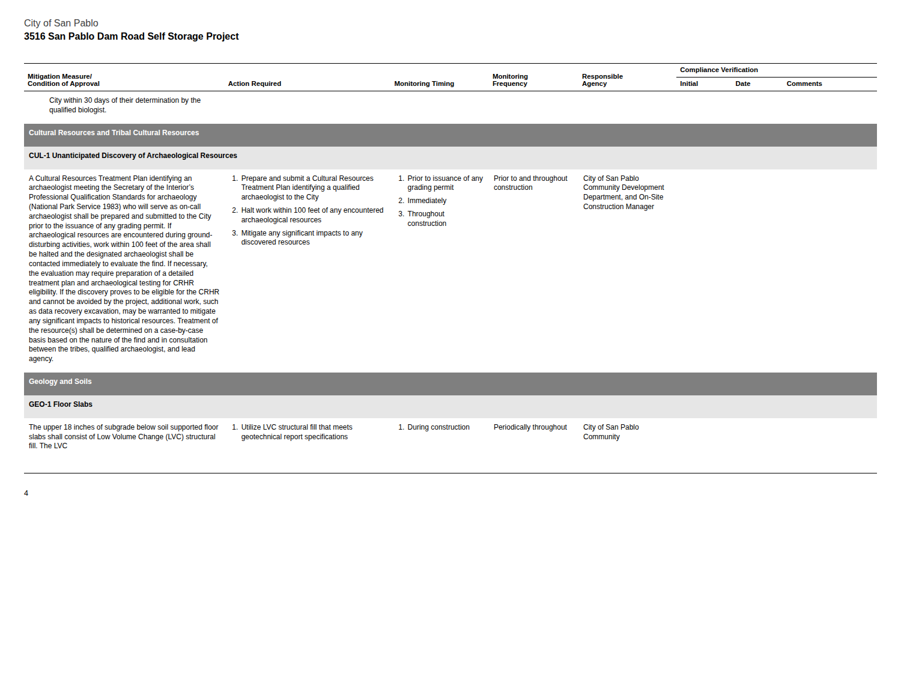City of San Pablo
3516 San Pablo Dam Road Self Storage Project
| Mitigation Measure/ Condition of Approval | Action Required | Monitoring Timing | Monitoring Frequency | Responsible Agency | Compliance Verification |
| --- | --- | --- | --- | --- | --- |
| Initial | Date | Comments |
| City within 30 days of their determination by the qualified biologist. | | | | | | | |
| Cultural Resources and Tribal Cultural Resources |
| CUL-1 Unanticipated Discovery of Archaeological Resources |
| A Cultural Resources Treatment Plan identifying an archaeologist meeting the Secretary of the Interior’s Professional Qualification Standards for archaeology (National Park Service 1983) who will serve as on-call archaeologist shall be prepared and submitted to the City prior to the issuance of any grading permit. If archaeological resources are encountered during ground-disturbing activities, work within 100 feet of the area shall be halted and the designated archaeologist shall be contacted immediately to evaluate the find. If necessary, the evaluation may require preparation of a detailed treatment plan and archaeological testing for CRHR eligibility. If the discovery proves to be eligible for the CRHR and cannot be avoided by the project, additional work, such as data recovery excavation, may be warranted to mitigate any significant impacts to historical resources. Treatment of the resource(s) shall be determined on a case-by-case basis based on the nature of the find and in consultation between the tribes, qualified archaeologist, and lead agency. | Prepare and submit a Cultural Resources Treatment Plan identifying a qualified archaeologist to the City Halt work within 100 feet of any encountered archaeological resources Mitigate any significant impacts to any discovered resources | Prior to issuance of any grading permit Immediately Throughout construction | Prior to and throughout construction | City of San Pablo Community Development Department, and On-Site Construction Manager | | | |
| Geology and Soils |
| GEO-1 Floor Slabs |
| The upper 18 inches of subgrade below soil supported floor slabs shall consist of Low Volume Change (LVC) structural fill. The LVC | Utilize LVC structural fill that meets geotechnical report specifications | During construction | Periodically throughout | City of San Pablo Community | | | |
4